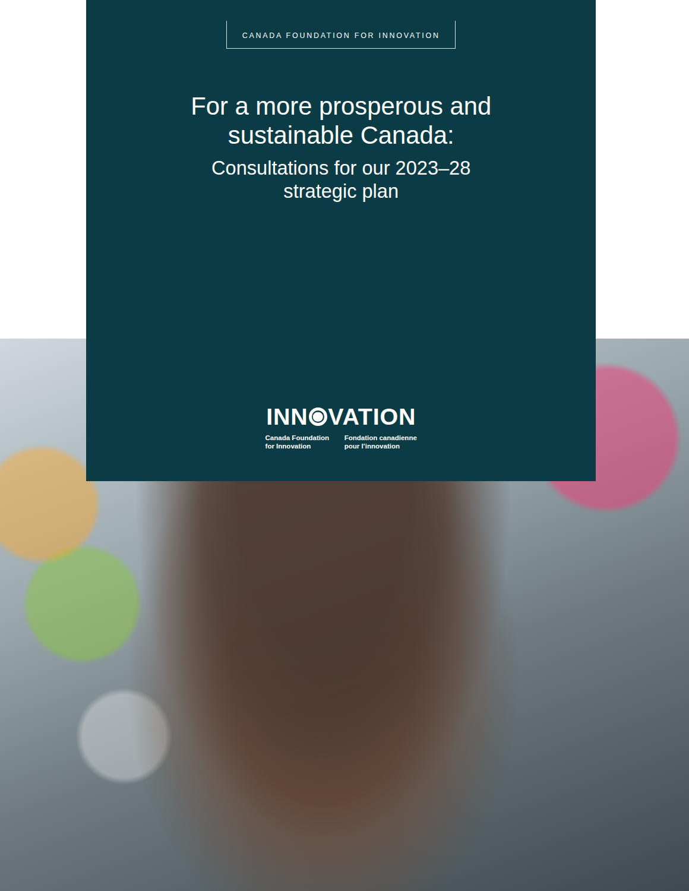Canada Foundation for Innovation
For a more prosperous and sustainable Canada: Consultations for our 2023–28 strategic plan
INN VATION
Canada Foundation
for Innovation Fondation canadienne
pour l’innovation